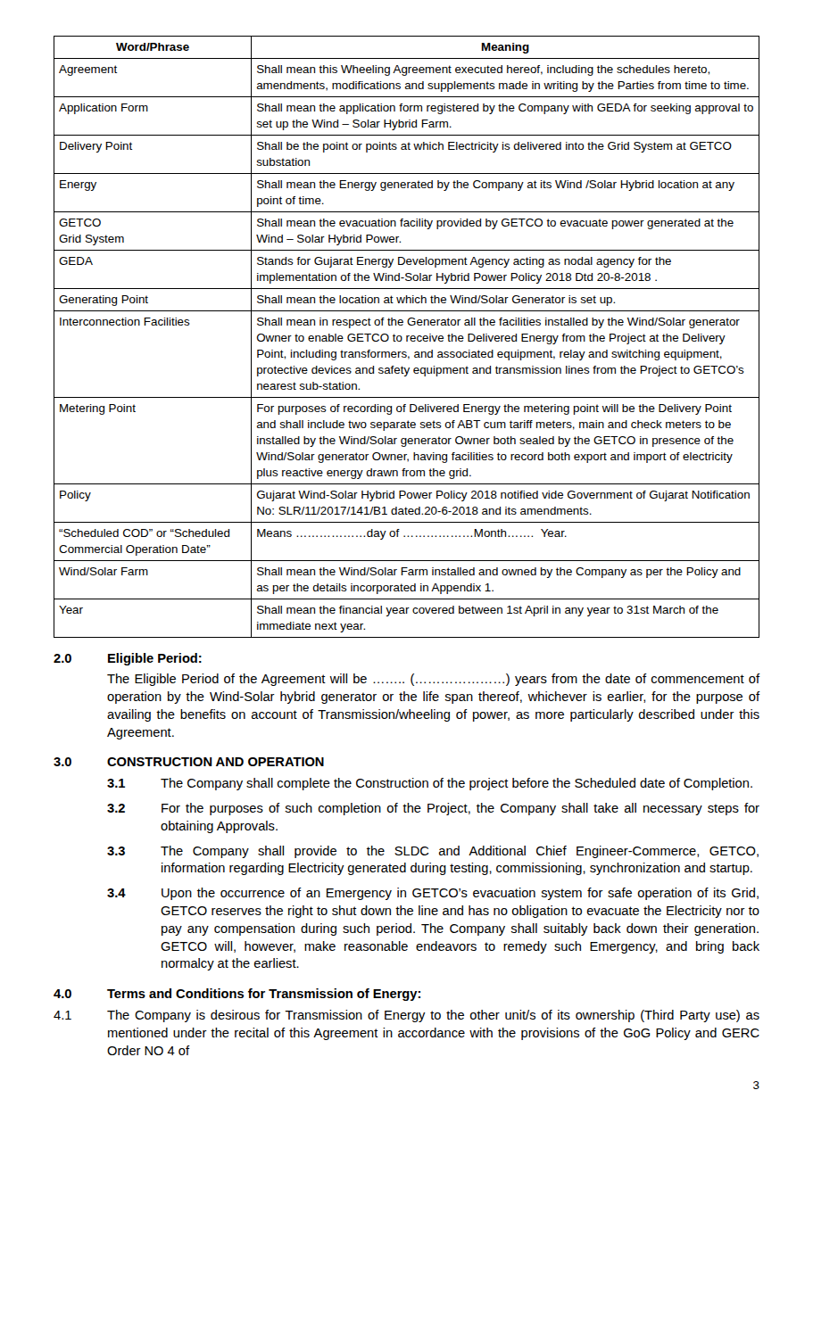| Word/Phrase | Meaning |
| --- | --- |
| Agreement | Shall mean this Wheeling Agreement executed hereof, including the schedules hereto, amendments, modifications and supplements made in writing by the Parties from time to time. |
| Application Form | Shall mean the application form registered by the Company with GEDA for seeking approval to set up the Wind – Solar Hybrid Farm. |
| Delivery Point | Shall be the point or points at which Electricity is delivered into the Grid System at GETCO substation |
| Energy | Shall mean the Energy generated by the Company at its Wind /Solar Hybrid location at any point of time. |
| GETCO Grid System | Shall mean the evacuation facility provided by GETCO to evacuate power generated at the Wind – Solar Hybrid Power. |
| GEDA | Stands for Gujarat Energy Development Agency acting as nodal agency for the implementation of the Wind-Solar Hybrid Power Policy 2018 Dtd 20-8-2018 . |
| Generating Point | Shall mean the location at which the Wind/Solar Generator is set up. |
| Interconnection Facilities | Shall mean in respect of the Generator all the facilities installed by the Wind/Solar generator Owner to enable GETCO to receive the Delivered Energy from the Project at the Delivery Point, including transformers, and associated equipment, relay and switching equipment, protective devices and safety equipment and transmission lines from the Project to GETCO’s nearest sub-station. |
| Metering Point | For purposes of recording of Delivered Energy the metering point will be the Delivery Point and shall include two separate sets of ABT cum tariff meters, main and check meters to be installed by the Wind/Solar generator Owner both sealed by the GETCO in presence of the Wind/Solar generator Owner, having facilities to record both export and import of electricity plus reactive energy drawn from the grid. |
| Policy | Gujarat Wind-Solar Hybrid Power Policy 2018 notified vide Government of Gujarat Notification No: SLR/11/2017/141/B1 dated.20-6-2018 and its amendments. |
| “Scheduled COD” or “Scheduled Commercial Operation Date” | Means ………………day of ………………Month……. Year. |
| Wind/Solar Farm | Shall mean the Wind/Solar Farm installed and owned by the Company as per the Policy and as per the details incorporated in Appendix 1. |
| Year | Shall mean the financial year covered between 1st April in any year to 31st March of the immediate next year. |
2.0
Eligible Period:
The Eligible Period of the Agreement will be …….. (…………………) years from the date of commencement of operation by the Wind-Solar hybrid generator or the life span thereof, whichever is earlier, for the purpose of availing the benefits on account of Transmission/wheeling of power, as more particularly described under this Agreement.
3.0
CONSTRUCTION AND OPERATION
3.1
The Company shall complete the Construction of the project before the Scheduled date of Completion.
3.2
For the purposes of such completion of the Project, the Company shall take all necessary steps for obtaining Approvals.
3.3
The Company shall provide to the SLDC and Additional Chief Engineer-Commerce, GETCO, information regarding Electricity generated during testing, commissioning, synchronization and startup.
3.4
Upon the occurrence of an Emergency in GETCO’s evacuation system for safe operation of its Grid, GETCO reserves the right to shut down the line and has no obligation to evacuate the Electricity nor to pay any compensation during such period. The Company shall suitably back down their generation. GETCO will, however, make reasonable endeavors to remedy such Emergency, and bring back normalcy at the earliest.
4.0
Terms and Conditions for Transmission of Energy:
4.1
The Company is desirous for Transmission of Energy to the other unit/s of its ownership (Third Party use) as mentioned under the recital of this Agreement in accordance with the provisions of the GoG Policy and GERC Order NO 4 of
3